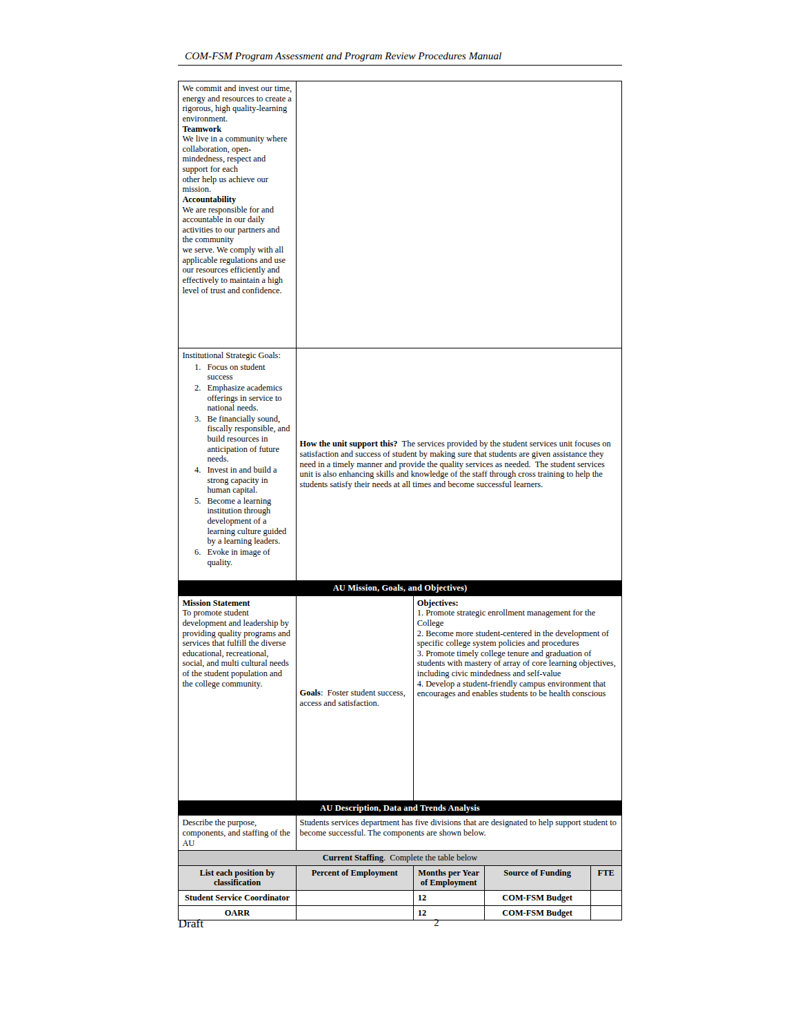COM-FSM Program Assessment and Program Review Procedures Manual
| We commit and invest our time, energy and resources to create a rigorous, high quality-learning environment. Teamwork We live in a community where collaboration, open-mindedness, respect and support for each other help us achieve our mission. Accountability We are responsible for and accountable in our daily activities to our partners and the community we serve. We comply with all applicable regulations and use our resources efficiently and effectively to maintain a high level of trust and confidence. | |
| Institutional Strategic Goals: Focus on student success Emphasize academics offerings in service to national needs. Be financially sound, fiscally responsible, and build resources in anticipation of future needs. Invest in and build a strong capacity in human capital. Become a learning institution through development of a learning culture guided by a learning leaders. Evoke in image of quality. | How the unit support this? The services provided by the student services unit focuses on satisfaction and success of student by making sure that students are given assistance they need in a timely manner and provide the quality services as needed. The student services unit is also enhancing skills and knowledge of the staff through cross training to help the students satisfy their needs at all times and become successful learners. |
| AU Mission, Goals, and Objectives) |
| Mission Statement To promote student development and leadership by providing quality programs and services that fulfill the diverse educational, recreational, social, and multi cultural needs of the student population and the college community. | Goals : Foster student success, access and satisfaction. | Objectives: 1. Promote strategic enrollment management for the College 2. Become more student-centered in the development of specific college system policies and procedures 3. Promote timely college tenure and graduation of students with mastery of array of core learning objectives, including civic mindedness and self-value 4. Develop a student-friendly campus environment that encourages and enables students to be health conscious |
| AU Description, Data and Trends Analysis |
| Describe the purpose, components, and staffing of the AU | Students services department has five divisions that are designated to help support student to become successful. The components are shown below. |
| Current Staffing . Complete the table below |
| List each position by classification | Percent of Employment | Months per Year of Employment | Source of Funding | FTE |
| Student Service Coordinator | | 12 | COM-FSM Budget | |
| OARR | | 12 | COM-FSM Budget | |
Draft
2